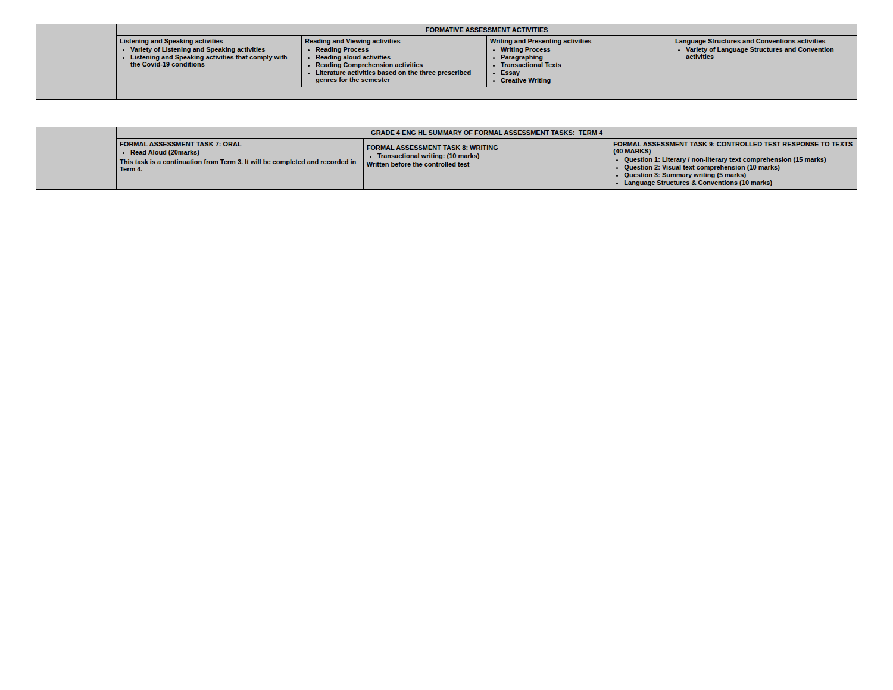| | FORMATIVE ASSESSMENT ACTIVITIES |
| Listening and Speaking activities Variety of Listening and Speaking activities Listening and Speaking activities that comply with the Covid-19 conditions | Reading and Viewing activities Reading Process Reading aloud activities Reading Comprehension activities Literature activities based on the three prescribed genres for the semester | Writing and Presenting activities Writing Process Paragraphing Transactional Texts Essay Creative Writing | Language Structures and Conventions activities Variety of Language Structures and Convention activities |
| | GRADE 4 ENG HL SUMMARY OF FORMAL ASSESSMENT TASKS: TERM 4 |
| FORMAL ASSESSMENT TASK 7: ORAL Read Aloud (20marks) This task is a continuation from Term 3. It will be completed and recorded in Term 4. | FORMAL ASSESSMENT TASK 8: WRITING Transactional writing: (10 marks) Written before the controlled test | FORMAL ASSESSMENT TASK 9: CONTROLLED TEST RESPONSE TO TEXTS (40 MARKS) Question 1: Literary / non-literary text comprehension (15 marks) Question 2: Visual text comprehension (10 marks) Question 3: Summary writing (5 marks) Language Structures & Conventions (10 marks) |